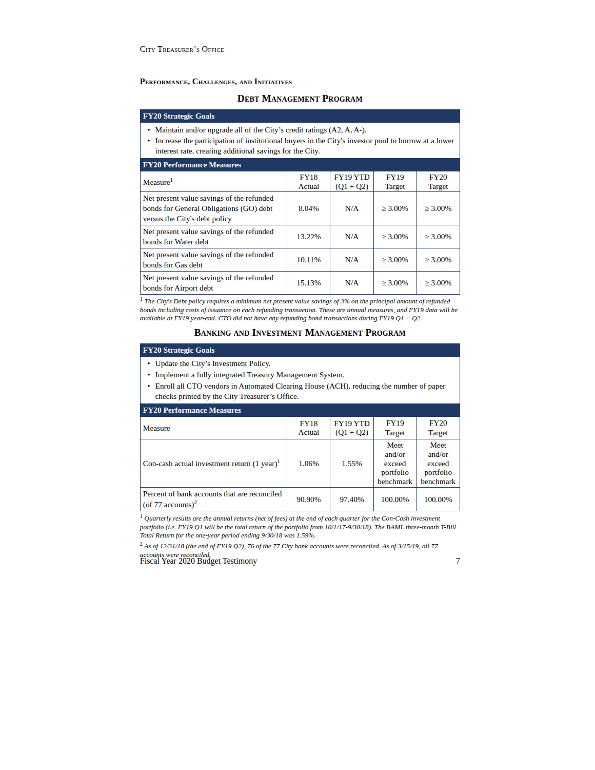City Treasurer’s Office
Performance, Challenges, and Initiatives
Debt Management Program
| FY20 Strategic Goals |
| Maintain and/or upgrade all of the City’s credit ratings (A2, A, A-). Increase the participation of institutional buyers in the City's investor pool to borrow at a lower interest rate, creating additional savings for the City. |
| FY20 Performance Measures |
| Measure 1 | FY18 Actual | FY19 YTD (Q1 + Q2) | FY19 Target | FY20 Target |
| Net present value savings of the refunded bonds for General Obligations (GO) debt versus the City's debt policy | 8.04% | N/A | ≥ 3.00% | ≥ 3.00% |
| Net present value savings of the refunded bonds for Water debt | 13.22% | N/A | ≥ 3.00% | ≥ 3.00% |
| Net present value savings of the refunded bonds for Gas debt | 10.11% | N/A | ≥ 3.00% | ≥ 3.00% |
| Net present value savings of the refunded bonds for Airport debt | 15.13% | N/A | ≥ 3.00% | ≥ 3.00% |
1 The City's Debt policy requires a minimum net present value savings of 3% on the principal amount of refunded bonds including costs of issuance on each refunding transaction. These are annual measures, and FY19 data will be available at FY19 year-end. CTO did not have any refunding bond transactions during FY19 Q1 + Q2.
Banking and Investment Management Program
| FY20 Strategic Goals |
| Update the City’s Investment Policy. Implement a fully integrated Treasury Management System. Enroll all CTO vendors in Automated Clearing House (ACH), reducing the number of paper checks printed by the City Treasurer’s Office. |
| FY20 Performance Measures |
| Measure | FY18 Actual | FY19 YTD (Q1 + Q2) | FY19 Target | FY20 Target |
| Con-cash actual investment return (1 year) 1 | 1.06% | 1.55% | Meet and/or exceed portfolio benchmark | Meet and/or exceed portfolio benchmark |
| Percent of bank accounts that are reconciled (of 77 accounts) 2 | 90.90% | 97.40% | 100.00% | 100.00% |
1 Quarterly results are the annual returns (net of fees) at the end of each quarter for the Con-Cash investment portfolio (i.e. FY19 Q1 will be the total return of the portfolio from 10/1/17-9/30/18). The BAML three-month T-Bill Total Return for the one-year period ending 9/30/18 was 1.59%.
2 As of 12/31/18 (the end of FY19 Q2), 76 of the 77 City bank accounts were reconciled. As of 3/15/19, all 77 accounts were reconciled.
Fiscal Year 2020 Budget Testimony 7